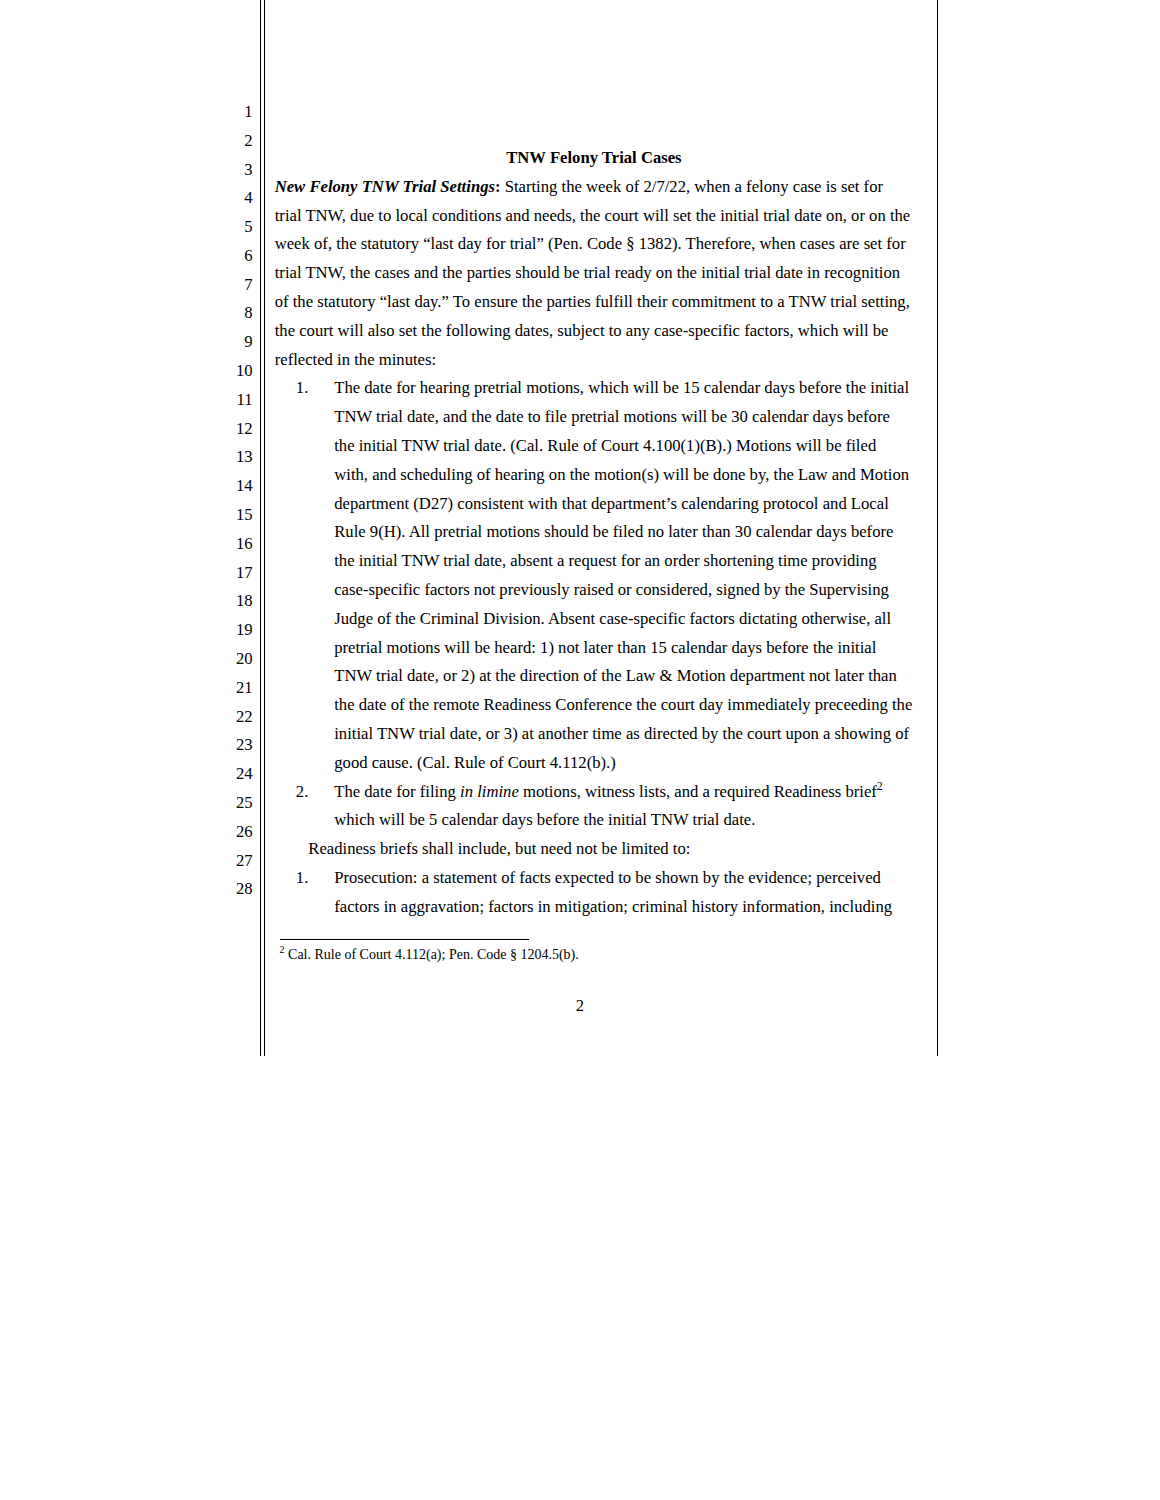1
2
3
4
5
6
7
8
9
10
11
12
13
14
15
16
17
18
19
20
21
22
23
24
25
26
27
28
TNW Felony Trial Cases
New Felony TNW Trial Settings: Starting the week of 2/7/22, when a felony case is set for trial TNW, due to local conditions and needs, the court will set the initial trial date on, or on the week of, the statutory “last day for trial” (Pen. Code § 1382). Therefore, when cases are set for trial TNW, the cases and the parties should be trial ready on the initial trial date in recognition of the statutory “last day.” To ensure the parties fulfill their commitment to a TNW trial setting, the court will also set the following dates, subject to any case-specific factors, which will be reflected in the minutes:
1. The date for hearing pretrial motions, which will be 15 calendar days before the initial TNW trial date, and the date to file pretrial motions will be 30 calendar days before the initial TNW trial date. (Cal. Rule of Court 4.100(1)(B).) Motions will be filed with, and scheduling of hearing on the motion(s) will be done by, the Law and Motion department (D27) consistent with that department’s calendaring protocol and Local Rule 9(H). All pretrial motions should be filed no later than 30 calendar days before the initial TNW trial date, absent a request for an order shortening time providing case-specific factors not previously raised or considered, signed by the Supervising Judge of the Criminal Division. Absent case-specific factors dictating otherwise, all pretrial motions will be heard: 1) not later than 15 calendar days before the initial TNW trial date, or 2) at the direction of the Law & Motion department not later than the date of the remote Readiness Conference the court day immediately preceeding the initial TNW trial date, or 3) at another time as directed by the court upon a showing of good cause. (Cal. Rule of Court 4.112(b).)
2. The date for filing in limine motions, witness lists, and a required Readiness brief2 which will be 5 calendar days before the initial TNW trial date.
Readiness briefs shall include, but need not be limited to:
1. Prosecution: a statement of facts expected to be shown by the evidence; perceived factors in aggravation; factors in mitigation; criminal history information, including
2 Cal. Rule of Court 4.112(a); Pen. Code § 1204.5(b).
2